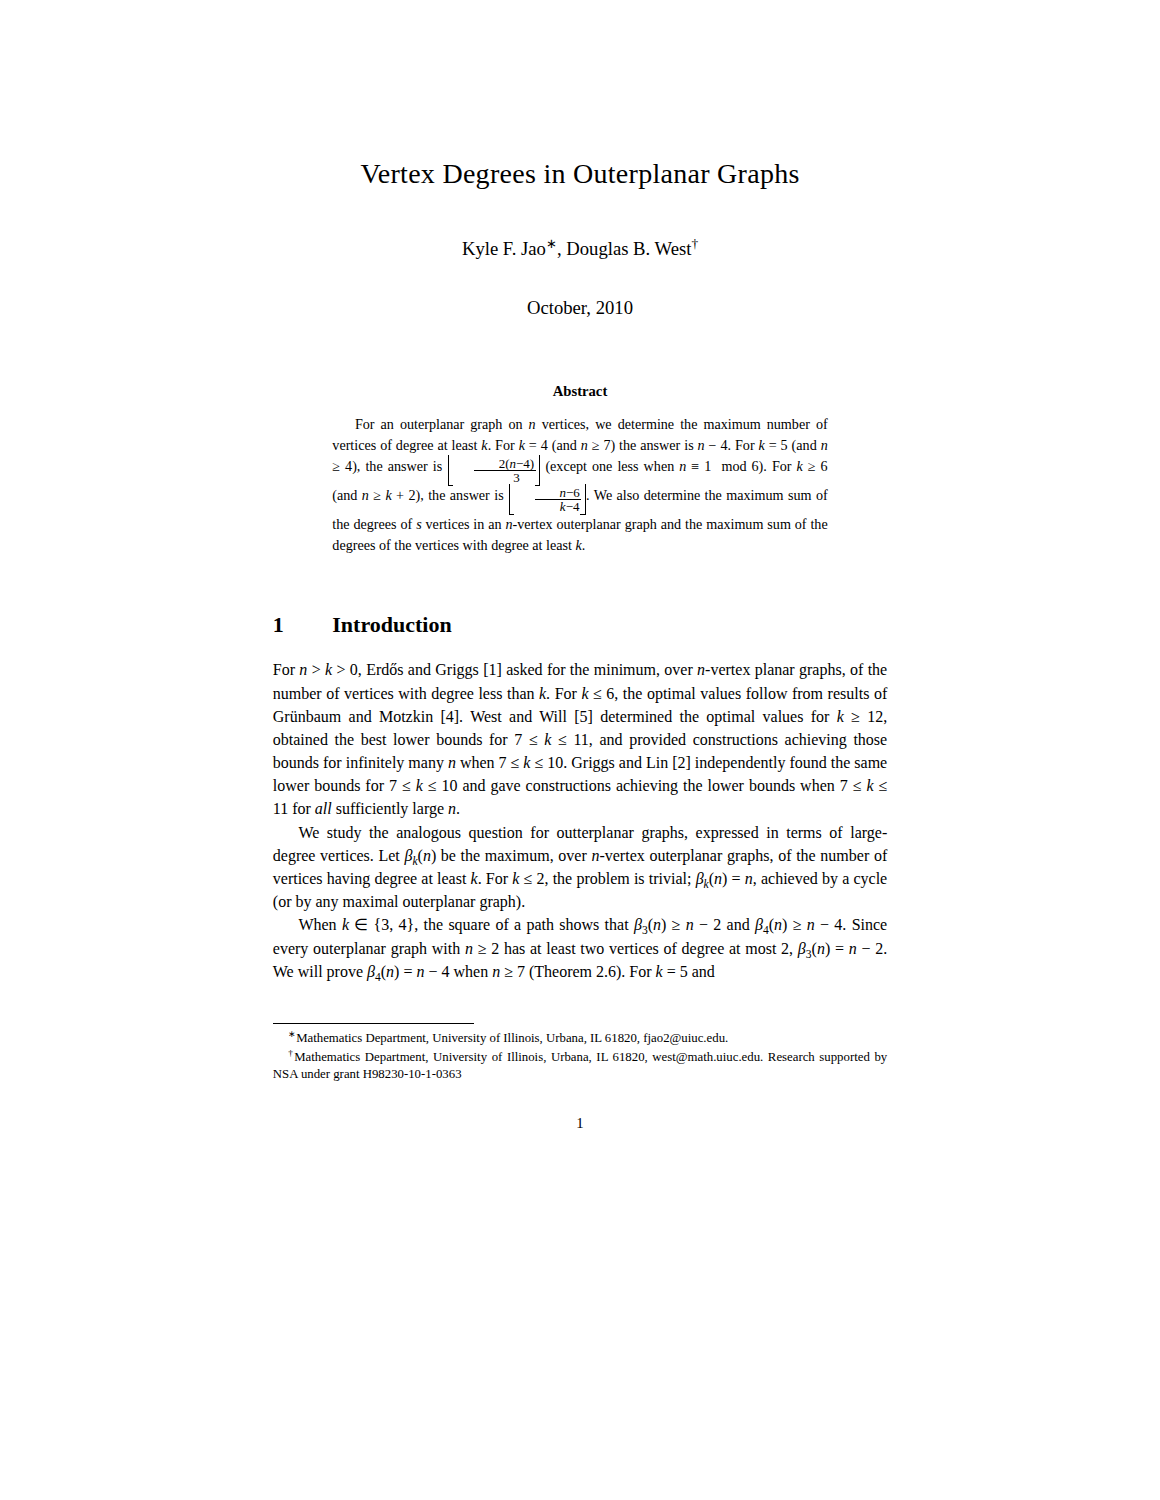Vertex Degrees in Outerplanar Graphs
Kyle F. Jao∗, Douglas B. West†
October, 2010
Abstract
For an outerplanar graph on n vertices, we determine the maximum number of vertices of degree at least k. For k = 4 (and n ≥ 7) the answer is n − 4. For k = 5 (and n ≥ 4), the answer is 2(n−4) 3 (except one less when n ≡ 1 mod 6). For k ≥ 6 (and n ≥ k + 2), the answer is n−6 k−4. We also determine the maximum sum of the degrees of s vertices in an n-vertex outerplanar graph and the maximum sum of the degrees of the vertices with degree at least k.
1 Introduction
For n > k > 0, Erdős and Griggs [1] asked for the minimum, over n-vertex planar graphs, of the number of vertices with degree less than k. For k ≤ 6, the optimal values follow from results of Grünbaum and Motzkin [4]. West and Will [5] determined the optimal values for k ≥ 12, obtained the best lower bounds for 7 ≤ k ≤ 11, and provided constructions achieving those bounds for infinitely many n when 7 ≤ k ≤ 10. Griggs and Lin [2] independently found the same lower bounds for 7 ≤ k ≤ 10 and gave constructions achieving the lower bounds when 7 ≤ k ≤ 11 for all sufficiently large n.
We study the analogous question for outterplanar graphs, expressed in terms of large-degree vertices. Let βk(n) be the maximum, over n-vertex outerplanar graphs, of the number of vertices having degree at least k. For k ≤ 2, the problem is trivial; βk(n) = n, achieved by a cycle (or by any maximal outerplanar graph).
When k ∈ {3, 4}, the square of a path shows that β3(n) ≥ n − 2 and β4(n) ≥ n − 4. Since every outerplanar graph with n ≥ 2 has at least two vertices of degree at most 2, β3(n) = n − 2. We will prove β4(n) = n − 4 when n ≥ 7 (Theorem 2.6). For k = 5 and
∗Mathematics Department, University of Illinois, Urbana, IL 61820, fjao2@uiuc.edu.
†Mathematics Department, University of Illinois, Urbana, IL 61820, west@math.uiuc.edu. Research supported by NSA under grant H98230-10-1-0363
1